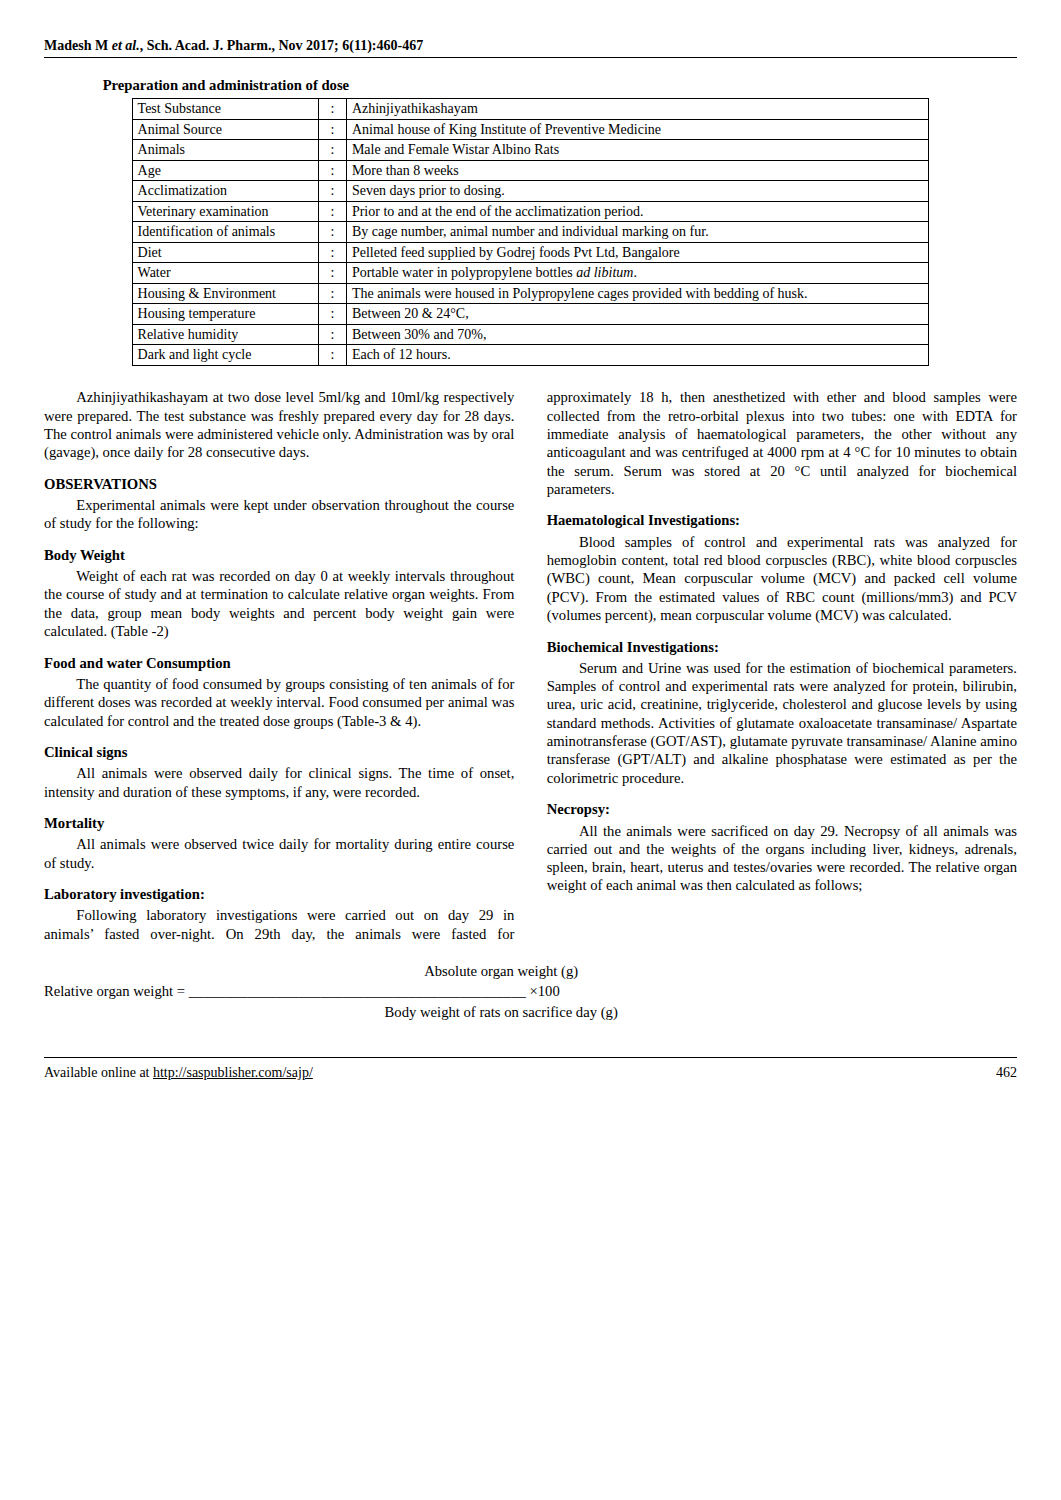Madesh M et al., Sch. Acad. J. Pharm., Nov 2017; 6(11):460-467
Preparation and administration of dose
| Test Substance | : | Azhinjiyathikashayam |
| Animal Source | : | Animal house of King Institute of Preventive Medicine |
| Animals | : | Male and Female Wistar Albino Rats |
| Age | : | More than 8 weeks |
| Acclimatization | : | Seven days prior to dosing. |
| Veterinary examination | : | Prior to and at the end of the acclimatization period. |
| Identification of animals | : | By cage number, animal number and individual marking on fur. |
| Diet | : | Pelleted feed supplied by Godrej foods Pvt Ltd, Bangalore |
| Water | : | Portable water in polypropylene bottles ad libitum . |
| Housing & Environment | : | The animals were housed in Polypropylene cages provided with bedding of husk. |
| Housing temperature | : | Between 20 & 24°C, |
| Relative humidity | : | Between 30% and 70%, |
| Dark and light cycle | : | Each of 12 hours. |
Azhinjiyathikashayam at two dose level 5ml/kg and 10ml/kg respectively were prepared. The test substance was freshly prepared every day for 28 days. The control animals were administered vehicle only. Administration was by oral (gavage), once daily for 28 consecutive days.
OBSERVATIONS
Experimental animals were kept under observation throughout the course of study for the following:
Body Weight
Weight of each rat was recorded on day 0 at weekly intervals throughout the course of study and at termination to calculate relative organ weights. From the data, group mean body weights and percent body weight gain were calculated. (Table -2)
Food and water Consumption
The quantity of food consumed by groups consisting of ten animals of for different doses was recorded at weekly interval. Food consumed per animal was calculated for control and the treated dose groups (Table-3 & 4).
Clinical signs
All animals were observed daily for clinical signs. The time of onset, intensity and duration of these symptoms, if any, were recorded.
Mortality
All animals were observed twice daily for mortality during entire course of study.
Laboratory investigation:
Following laboratory investigations were carried out on day 29 in animals’ fasted over-night. On 29th day, the animals were fasted for approximately 18 h, then anesthetized with ether and blood samples were collected from the retro-orbital plexus into two tubes: one with EDTA for immediate analysis of haematological parameters, the other without any anticoagulant and was centrifuged at 4000 rpm at 4 °C for 10 minutes to obtain the serum. Serum was stored at 20 °C until analyzed for biochemical parameters.
Haematological Investigations:
Blood samples of control and experimental rats was analyzed for hemoglobin content, total red blood corpuscles (RBC), white blood corpuscles (WBC) count, Mean corpuscular volume (MCV) and packed cell volume (PCV). From the estimated values of RBC count (millions/mm3) and PCV (volumes percent), mean corpuscular volume (MCV) was calculated.
Biochemical Investigations:
Serum and Urine was used for the estimation of biochemical parameters. Samples of control and experimental rats were analyzed for protein, bilirubin, urea, uric acid, creatinine, triglyceride, cholesterol and glucose levels by using standard methods. Activities of glutamate oxaloacetate transaminase/ Aspartate aminotransferase (GOT/AST), glutamate pyruvate transaminase/ Alanine amino transferase (GPT/ALT) and alkaline phosphatase were estimated as per the colorimetric procedure.
Necropsy:
All the animals were sacrificed on day 29. Necropsy of all animals was carried out and the weights of the organs including liver, kidneys, adrenals, spleen, brain, heart, uterus and testes/ovaries were recorded. The relative organ weight of each animal was then calculated as follows;
Absolute organ weight (g) Relative organ weight = ______________________________________________ ×100 Body weight of rats on sacrifice day (g)
Available online at http://saspublisher.com/sajp/ 462